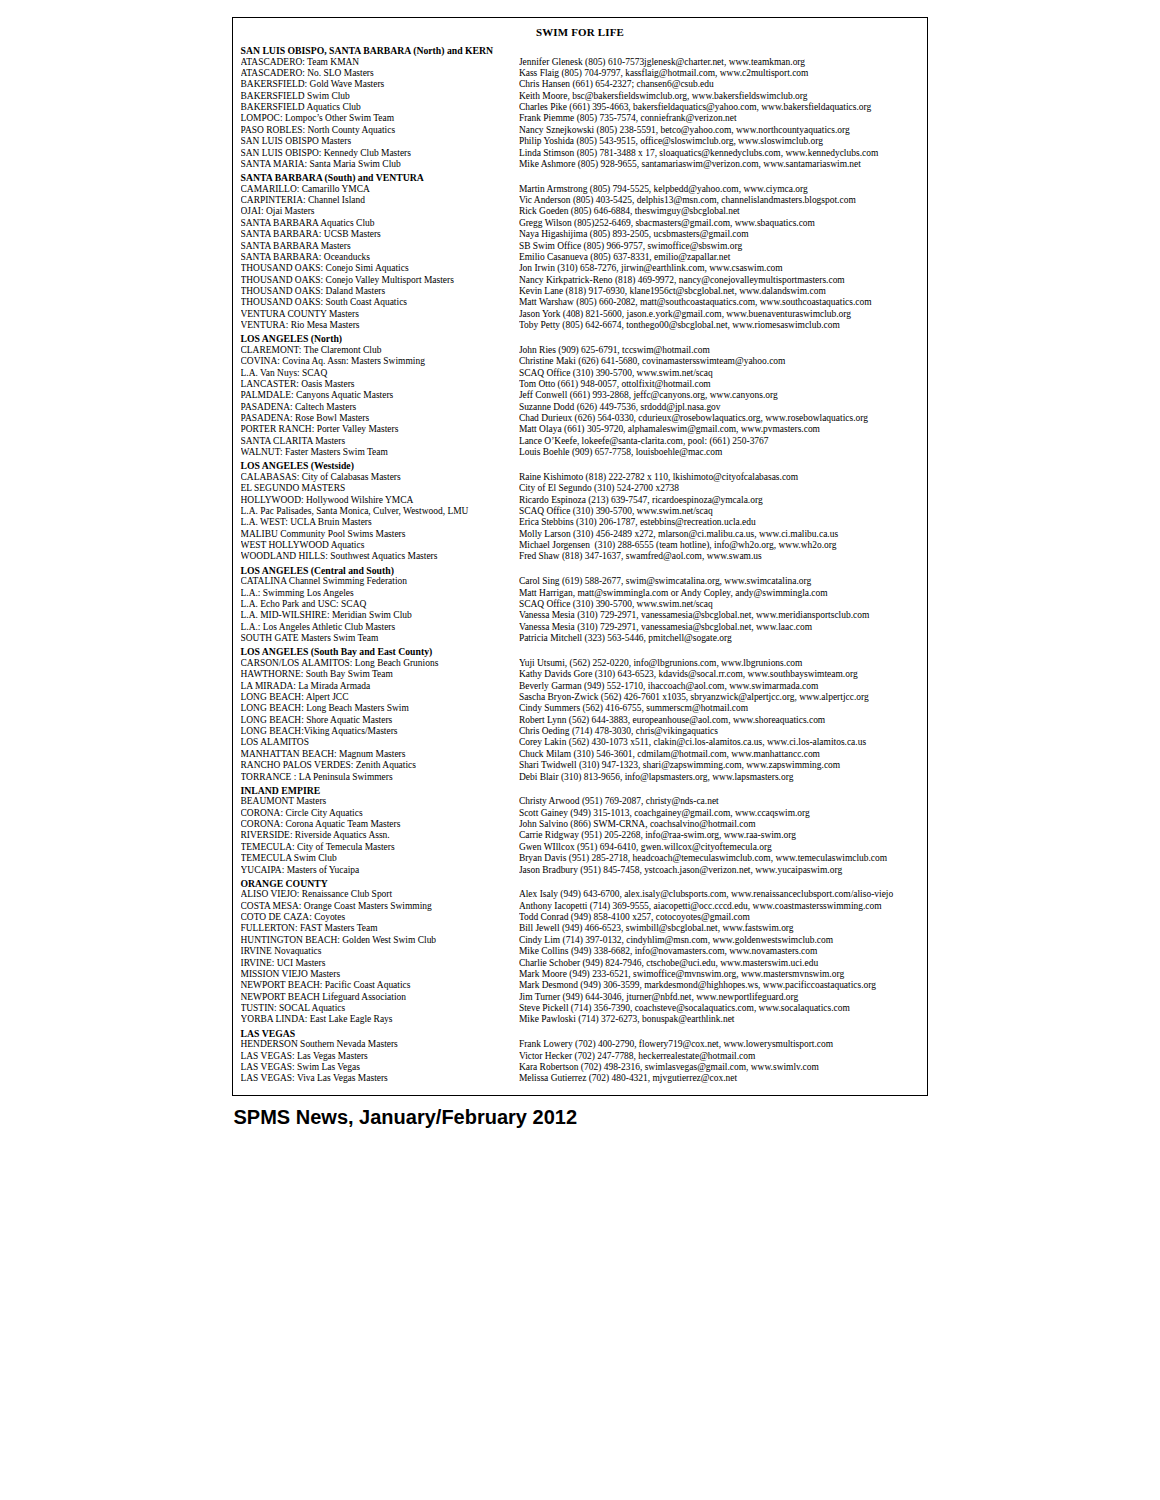SWIM FOR LIFE
SAN LUIS OBISPO, SANTA BARBARA (North) and KERN
| ATASCADERO: Team KMAN | Jennifer Glenesk (805) 610-7573jglenesk@charter.net, www.teamkman.org |
| ATASCADERO: No. SLO Masters | Kass Flaig (805) 704-9797, kassflaig@hotmail.com, www.c2multisport.com |
| BAKERSFIELD: Gold Wave Masters | Chris Hansen (661) 654-2327; chansen6@csub.edu |
| BAKERSFIELD Swim Club | Keith Moore, bsc@bakersfieldswimclub.org, www.bakersfieldswimclub.org |
| BAKERSFIELD Aquatics Club | Charles Pike (661) 395-4663, bakersfieldaquatics@yahoo.com, www.bakersfieldaquatics.org |
| LOMPOC: Lompoc’s Other Swim Team | Frank Piemme (805) 735-7574, conniefrank@verizon.net |
| PASO ROBLES: North County Aquatics | Nancy Sznejkowski (805) 238-5591, betco@yahoo.com, www.northcountyaquatics.org |
| SAN LUIS OBISPO Masters | Philip Yoshida (805) 543-9515, office@sloswimclub.org, www.sloswimclub.org |
| SAN LUIS OBISPO: Kennedy Club Masters | Linda Stimson (805) 781-3488 x 17, sloaquatics@kennedyclubs.com, www.kennedyclubs.com |
| SANTA MARIA: Santa Maria Swim Club | Mike Ashmore (805) 928-9655, santamariaswim@verizon.com, www.santamariaswim.net |
SANTA BARBARA (South) and VENTURA
| CAMARILLO: Camarillo YMCA | Martin Armstrong (805) 794-5525, kelpbedd@yahoo.com, www.ciymca.org |
| CARPINTERIA: Channel Island | Vic Anderson (805) 403-5425, delphis13@msn.com, channelislandmasters.blogspot.com |
| OJAI: Ojai Masters | Rick Goeden (805) 646-6884, theswimguy@sbcglobal.net |
| SANTA BARBARA Aquatics Club | Gregg Wilson (805)252-6469, sbacmasters@gmail.com, www.sbaquatics.com |
| SANTA BARBARA: UCSB Masters | Naya Higashijima (805) 893-2505, ucsbmasters@gmail.com |
| SANTA BARBARA Masters | SB Swim Office (805) 966-9757, swimoffice@sbswim.org |
| SANTA BARBARA: Oceanducks | Emilio Casanueva (805) 637-8331, emilio@zapallar.net |
| THOUSAND OAKS: Conejo Simi Aquatics | Jon Irwin (310) 658-7276, jirwin@earthlink.com, www.csaswim.com |
| THOUSAND OAKS: Conejo Valley Multisport Masters | Nancy Kirkpatrick-Reno (818) 469-9972, nancy@conejovalleymultisportmasters.com |
| THOUSAND OAKS: Daland Masters | Kevin Lane (818) 917-6930, klane1956ct@sbcglobal.net, www.dalandswim.com |
| THOUSAND OAKS: South Coast Aquatics | Matt Warshaw (805) 660-2082, matt@southcoastaquatics.com, www.southcoastaquatics.com |
| VENTURA COUNTY Masters | Jason York (408) 821-5600, jason.e.york@gmail.com, www.buenaventuraswimclub.org |
| VENTURA: Rio Mesa Masters | Toby Petty (805) 642-6674, tonthego00@sbcglobal.net, www.riomesaswimclub.com |
LOS ANGELES (North)
| CLAREMONT: The Claremont Club | John Ries (909) 625-6791, tccswim@hotmail.com |
| COVINA: Covina Aq. Assn: Masters Swimming | Christine Maki (626) 641-5680, covinamastersswimteam@yahoo.com |
| L.A. Van Nuys: SCAQ | SCAQ Office (310) 390-5700, www.swim.net/scaq |
| LANCASTER: Oasis Masters | Tom Otto (661) 948-0057, ottolfixit@hotmail.com |
| PALMDALE: Canyons Aquatic Masters | Jeff Conwell (661) 993-2868, jeffc@canyons.org, www.canyons.org |
| PASADENA: Caltech Masters | Suzanne Dodd (626) 449-7536, srdodd@jpl.nasa.gov |
| PASADENA: Rose Bowl Masters | Chad Durieux (626) 564-0330, cdurieux@rosebowlaquatics.org, www.rosebowlaquatics.org |
| PORTER RANCH: Porter Valley Masters | Matt Olaya (661) 305-9720, alphamaleswim@gmail.com, www.pvmasters.com |
| SANTA CLARITA Masters | Lance O’Keefe, lokeefe@santa-clarita.com, pool: (661) 250-3767 |
| WALNUT: Faster Masters Swim Team | Louis Boehle (909) 657-7758, louisboehle@mac.com |
LOS ANGELES (Westside)
| CALABASAS: City of Calabasas Masters | Raine Kishimoto (818) 222-2782 x 110, lkishimoto@cityofcalabasas.com |
| EL SEGUNDO MASTERS | City of El Segundo (310) 524-2700 x2738 |
| HOLLYWOOD: Hollywood Wilshire YMCA | Ricardo Espinoza (213) 639-7547, ricardoespinoza@ymcala.org |
| L.A. Pac Palisades, Santa Monica, Culver, Westwood, LMU | SCAQ Office (310) 390-5700, www.swim.net/scaq |
| L.A. WEST: UCLA Bruin Masters | Erica Stebbins (310) 206-1787, estebbins@recreation.ucla.edu |
| MALIBU Community Pool Swims Masters | Molly Larson (310) 456-2489 x272, mlarson@ci.malibu.ca.us, www.ci.malibu.ca.us |
| WEST HOLLYWOOD Aquatics | Michael Jorgensen (310) 288-6555 (team hotline), info@wh2o.org, www.wh2o.org |
| WOODLAND HILLS: Southwest Aquatics Masters | Fred Shaw (818) 347-1637, swamfred@aol.com, www.swam.us |
LOS ANGELES (Central and South)
| CATALINA Channel Swimming Federation | Carol Sing (619) 588-2677, swim@swimcatalina.org, www.swimcatalina.org |
| L.A.: Swimming Los Angeles | Matt Harrigan, matt@swimmingla.com or Andy Copley, andy@swimmingla.com |
| L.A. Echo Park and USC: SCAQ | SCAQ Office (310) 390-5700, www.swim.net/scaq |
| L.A. MID-WILSHIRE: Meridian Swim Club | Vanessa Mesia (310) 729-2971, vanessamesia@sbcglobal.net, www.meridiansportsclub.com |
| L.A.: Los Angeles Athletic Club Masters | Vanessa Mesia (310) 729-2971, vanessamesia@sbcglobal.net, www.laac.com |
| SOUTH GATE Masters Swim Team | Patricia Mitchell (323) 563-5446, pmitchell@sogate.org |
LOS ANGELES (South Bay and East County)
| CARSON/LOS ALAMITOS: Long Beach Grunions | Yuji Utsumi, (562) 252-0220, info@lbgrunions.com, www.lbgrunions.com |
| HAWTHORNE: South Bay Swim Team | Kathy Davids Gore (310) 643-6523, kdavids@socal.rr.com, www.southbayswimteam.org |
| LA MIRADA: La Mirada Armada | Beverly Garman (949) 552-1710, ihaccoach@aol.com, www.swimarmada.com |
| LONG BEACH: Alpert JCC | Sascha Bryon-Zwick (562) 426-7601 x1035, sbryanzwick@alpertjcc.org, www.alpertjcc.org |
| LONG BEACH: Long Beach Masters Swim | Cindy Summers (562) 416-6755, summerscm@hotmail.com |
| LONG BEACH: Shore Aquatic Masters | Robert Lynn (562) 644-3883, europeanhouse@aol.com, www.shoreaquatics.com |
| LONG BEACH:Viking Aquatics/Masters | Chris Oeding (714) 478-3030, chris@vikingaquatics |
| LOS ALAMITOS | Corey Lakin (562) 430-1073 x511, clakin@ci.los-alamitos.ca.us, www.ci.los-alamitos.ca.us |
| MANHATTAN BEACH: Magnum Masters | Chuck Milam (310) 546-3601, cdmilam@hotmail.com, www.manhattancc.com |
| RANCHO PALOS VERDES: Zenith Aquatics | Shari Twidwell (310) 947-1323, shari@zapswimming.com, www.zapswimming.com |
| TORRANCE : LA Peninsula Swimmers | Debi Blair (310) 813-9656, info@lapsmasters.org, www.lapsmasters.org |
INLAND EMPIRE
| BEAUMONT Masters | Christy Arwood (951) 769-2087, christy@nds-ca.net |
| CORONA: Circle City Aquatics | Scott Gainey (949) 315-1013, coachgainey@gmail.com, www.ccaqswim.org |
| CORONA: Corona Aquatic Team Masters | John Salvino (866) SWM-CRNA, coachsalvino@hotmail.com |
| RIVERSIDE: Riverside Aquatics Assn. | Carrie Ridgway (951) 205-2268, info@raa-swim.org, www.raa-swim.org |
| TEMECULA: City of Temecula Masters | Gwen WIllcox (951) 694-6410, gwen.willcox@cityoftemecula.org |
| TEMECULA Swim Club | Bryan Davis (951) 285-2718, headcoach@temeculaswimclub.com, www.temeculaswimclub.com |
| YUCAIPA: Masters of Yucaipa | Jason Bradbury (951) 845-7458, ystcoach.jason@verizon.net, www.yucaipaswim.org |
ORANGE COUNTY
| ALISO VIEJO: Renaissance Club Sport | Alex Isaly (949) 643-6700, alex.isaly@clubsports.com, www.renaissanceclubsport.com/aliso-viejo |
| COSTA MESA: Orange Coast Masters Swimming | Anthony Iacopetti (714) 369-9555, aiacopetti@occ.cccd.edu, www.coastmastersswimming.com |
| COTO DE CAZA: Coyotes | Todd Conrad (949) 858-4100 x257, cotocoyotes@gmail.com |
| FULLERTON: FAST Masters Team | Bill Jewell (949) 466-6523, swimbill@sbcglobal.net, www.fastswim.org |
| HUNTINGTON BEACH: Golden West Swim Club | Cindy Lim (714) 397-0132, cindyhlim@msn.com, www.goldenwestswimclub.com |
| IRVINE Novaquatics | Mike Collins (949) 338-6682, info@novamasters.com, www.novamasters.com |
| IRVINE: UCI Masters | Charlie Schober (949) 824-7946, ctschobe@uci.edu, www.masterswim.uci.edu |
| MISSION VIEJO Masters | Mark Moore (949) 233-6521, swimoffice@mvnswim.org, www.mastersmvnswim.org |
| NEWPORT BEACH: Pacific Coast Aquatics | Mark Desmond (949) 306-3599, markdesmond@highhopes.ws, www.pacificcoastaquatics.org |
| NEWPORT BEACH Lifeguard Association | Jim Turner (949) 644-3046, jturner@nbfd.net, www.newportlifeguard.org |
| TUSTIN: SOCAL Aquatics | Steve Pickell (714) 356-7390, coachsteve@socalaquatics.com, www.socalaquatics.com |
| YORBA LINDA: East Lake Eagle Rays | Mike Pawloski (714) 372-6273, bonuspak@earthlink.net |
LAS VEGAS
| HENDERSON Southern Nevada Masters | Frank Lowery (702) 400-2790, flowery719@cox.net, www.lowerysmultisport.com |
| LAS VEGAS: Las Vegas Masters | Victor Hecker (702) 247-7788, heckerrealestate@hotmail.com |
| LAS VEGAS: Swim Las Vegas | Kara Robertson (702) 498-2316, swimlasvegas@gmail.com, www.swimlv.com |
| LAS VEGAS: Viva Las Vegas Masters | Melissa Gutierrez (702) 480-4321, mjvgutierrez@cox.net |
SPMS News, January/February 2012